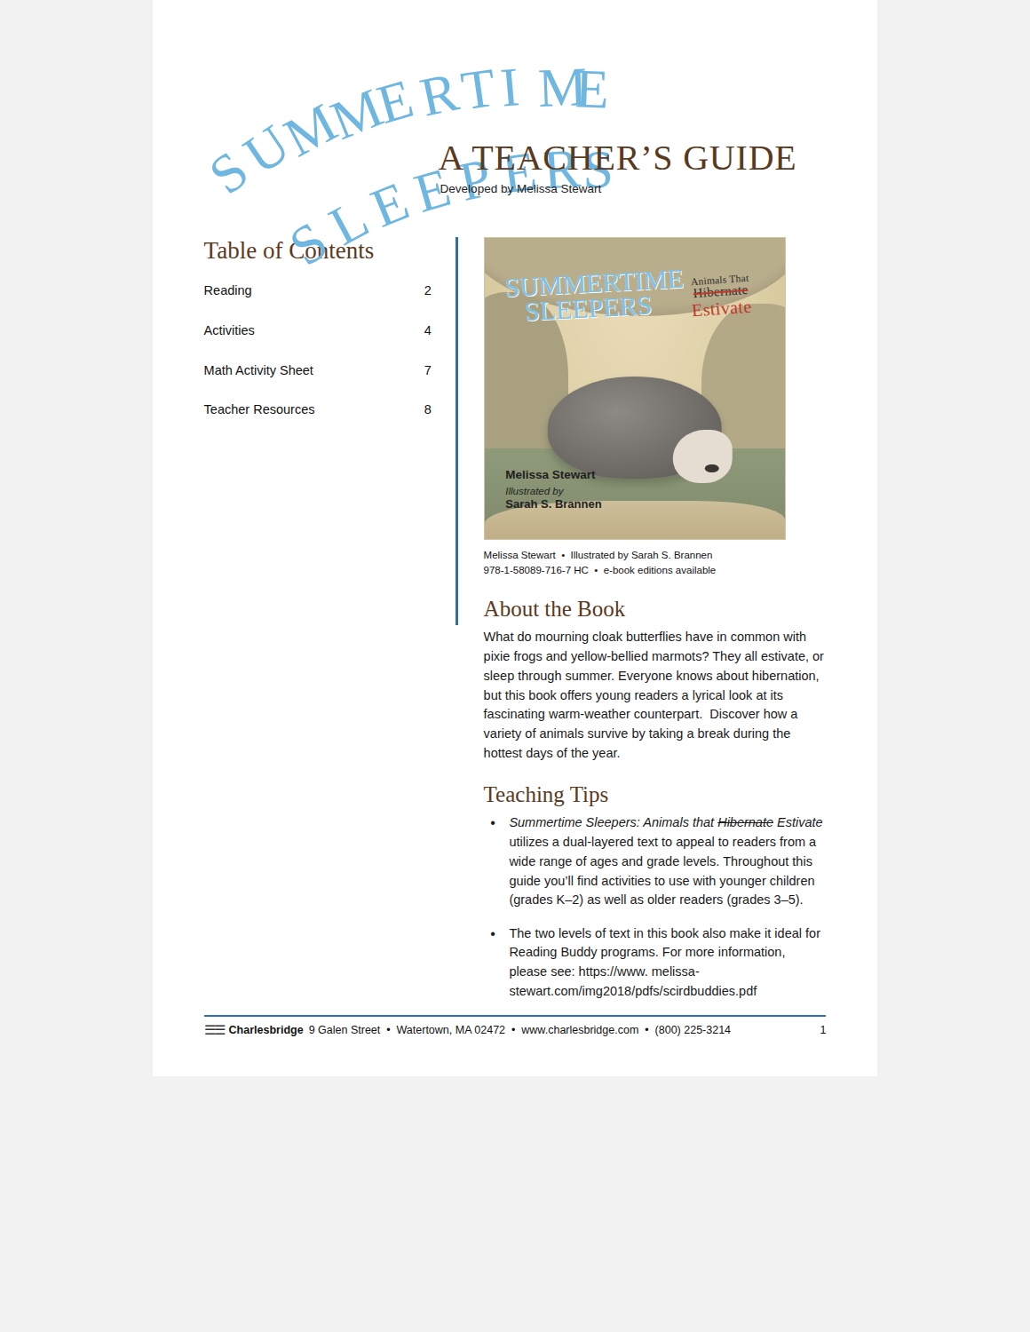SUMMERTIME SLEEPERS
A Teacher’s Guide
Developed by Melissa Stewart
Table of Contents
Reading 2
Activities 4
Math Activity Sheet 7
Teacher Resources 8
Summertime Sleepers
Animals That Hibernate Estivate
Melissa Stewart Illustrated by Sarah S. Brannen
Melissa Stewart • Illustrated by Sarah S. Brannen
978-1-58089-716-7 HC • e-book editions available
About the Book
What do mourning cloak butterflies have in common with pixie frogs and yellow-bellied marmots? They all estivate, or sleep through summer. Everyone knows about hibernation, but this book offers young readers a lyrical look at its fascinating warm-weather counterpart. Discover how a variety of animals survive by taking a break during the hottest days of the year.
Teaching Tips
Summertime Sleepers: Animals that Hibernate Estivate utilizes a dual-layered text to appeal to readers from a wide range of ages and grade levels. Throughout this guide you’ll find activities to use with younger children (grades K–2) as well as older readers (grades 3–5).
The two levels of text in this book also make it ideal for Reading Buddy programs. For more information, please see: https://www. melissa-stewart.com/img2018/pdfs/scirdbuddies.pdf
☰☰ Charlesbridge 9 Galen Street • Watertown, MA 02472 • www.charlesbridge.com • (800) 225-3214 1